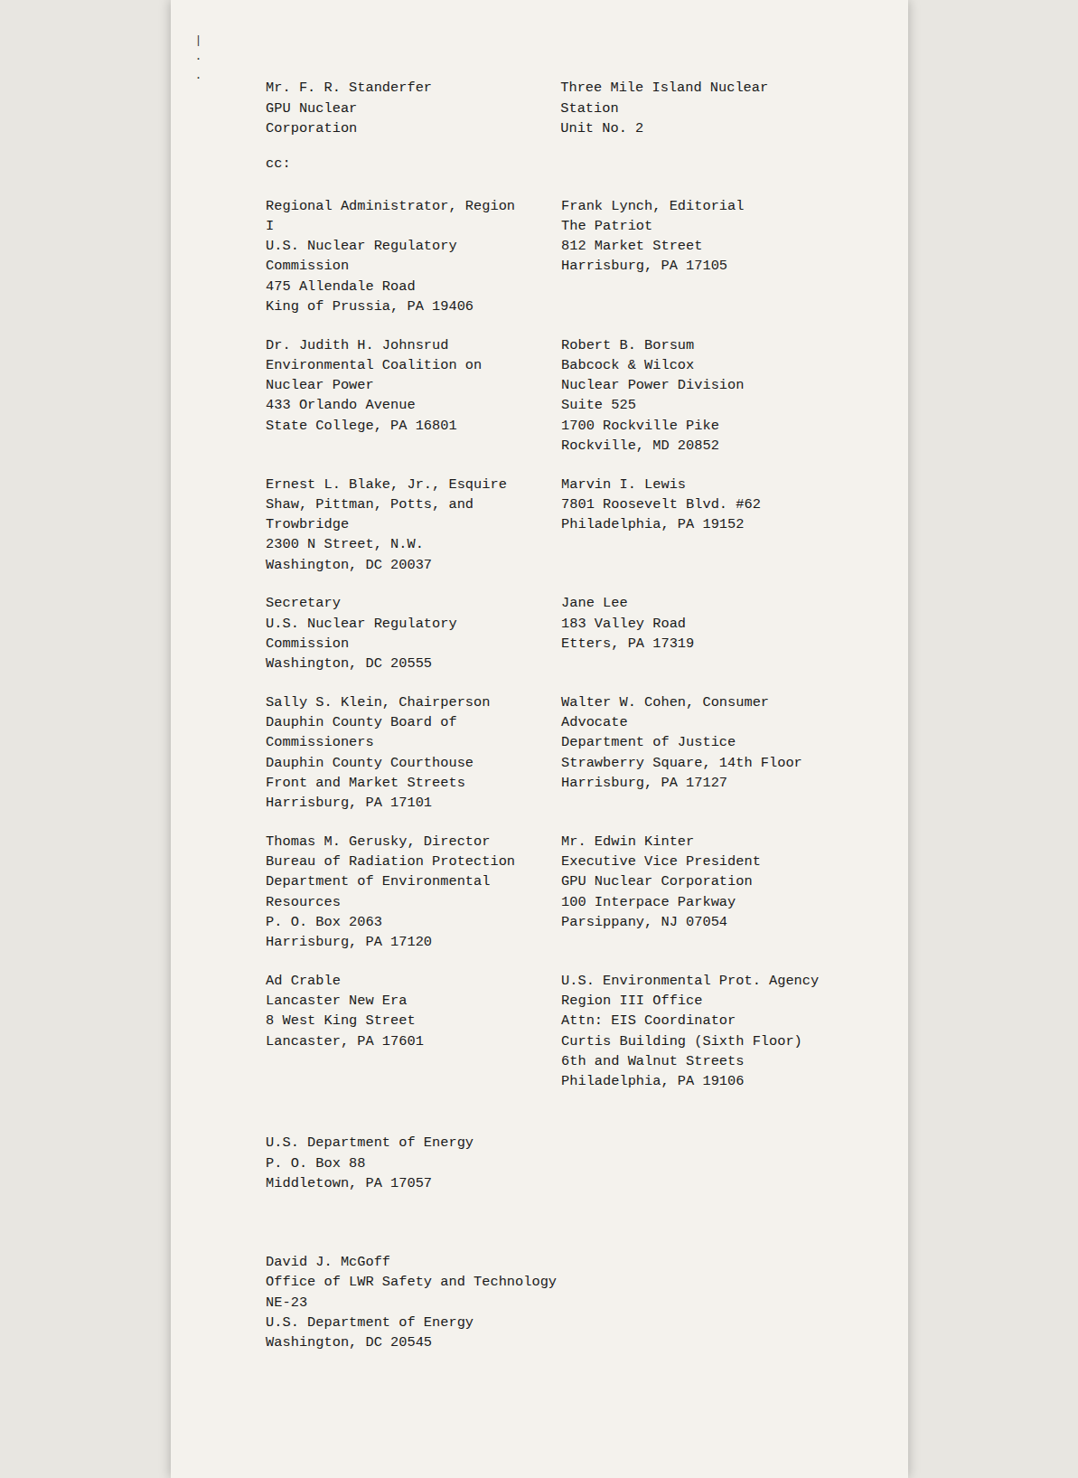| · ·
Mr. F. R. Standerfer GPU Nuclear Corporation
Three Mile Island Nuclear Station Unit No. 2
cc:
| Regional Administrator, Region I U.S. Nuclear Regulatory Commission 475 Allendale Road King of Prussia, PA 19406 | Frank Lynch, Editorial The Patriot 812 Market Street Harrisburg, PA 17105 |
| Dr. Judith H. Johnsrud Environmental Coalition on Nuclear Power 433 Orlando Avenue State College, PA 16801 | Robert B. Borsum Babcock & Wilcox Nuclear Power Division Suite 525 1700 Rockville Pike Rockville, MD 20852 |
| Ernest L. Blake, Jr., Esquire Shaw, Pittman, Potts, and Trowbridge 2300 N Street, N.W. Washington, DC 20037 | Marvin I. Lewis 7801 Roosevelt Blvd. #62 Philadelphia, PA 19152 |
| Secretary U.S. Nuclear Regulatory Commission Washington, DC 20555 | Jane Lee 183 Valley Road Etters, PA 17319 |
| Sally S. Klein, Chairperson Dauphin County Board of Commissioners Dauphin County Courthouse Front and Market Streets Harrisburg, PA 17101 | Walter W. Cohen, Consumer Advocate Department of Justice Strawberry Square, 14th Floor Harrisburg, PA 17127 |
| Thomas M. Gerusky, Director Bureau of Radiation Protection Department of Environmental Resources P. O. Box 2063 Harrisburg, PA 17120 | Mr. Edwin Kinter Executive Vice President GPU Nuclear Corporation 100 Interpace Parkway Parsippany, NJ 07054 |
| Ad Crable Lancaster New Era 8 West King Street Lancaster, PA 17601 | U.S. Environmental Prot. Agency Region III Office Attn: EIS Coordinator Curtis Building (Sixth Floor) 6th and Walnut Streets Philadelphia, PA 19106 |
U.S. Department of Energy P. O. Box 88 Middletown, PA 17057
David J. McGoff Office of LWR Safety and Technology NE-23 U.S. Department of Energy Washington, DC 20545